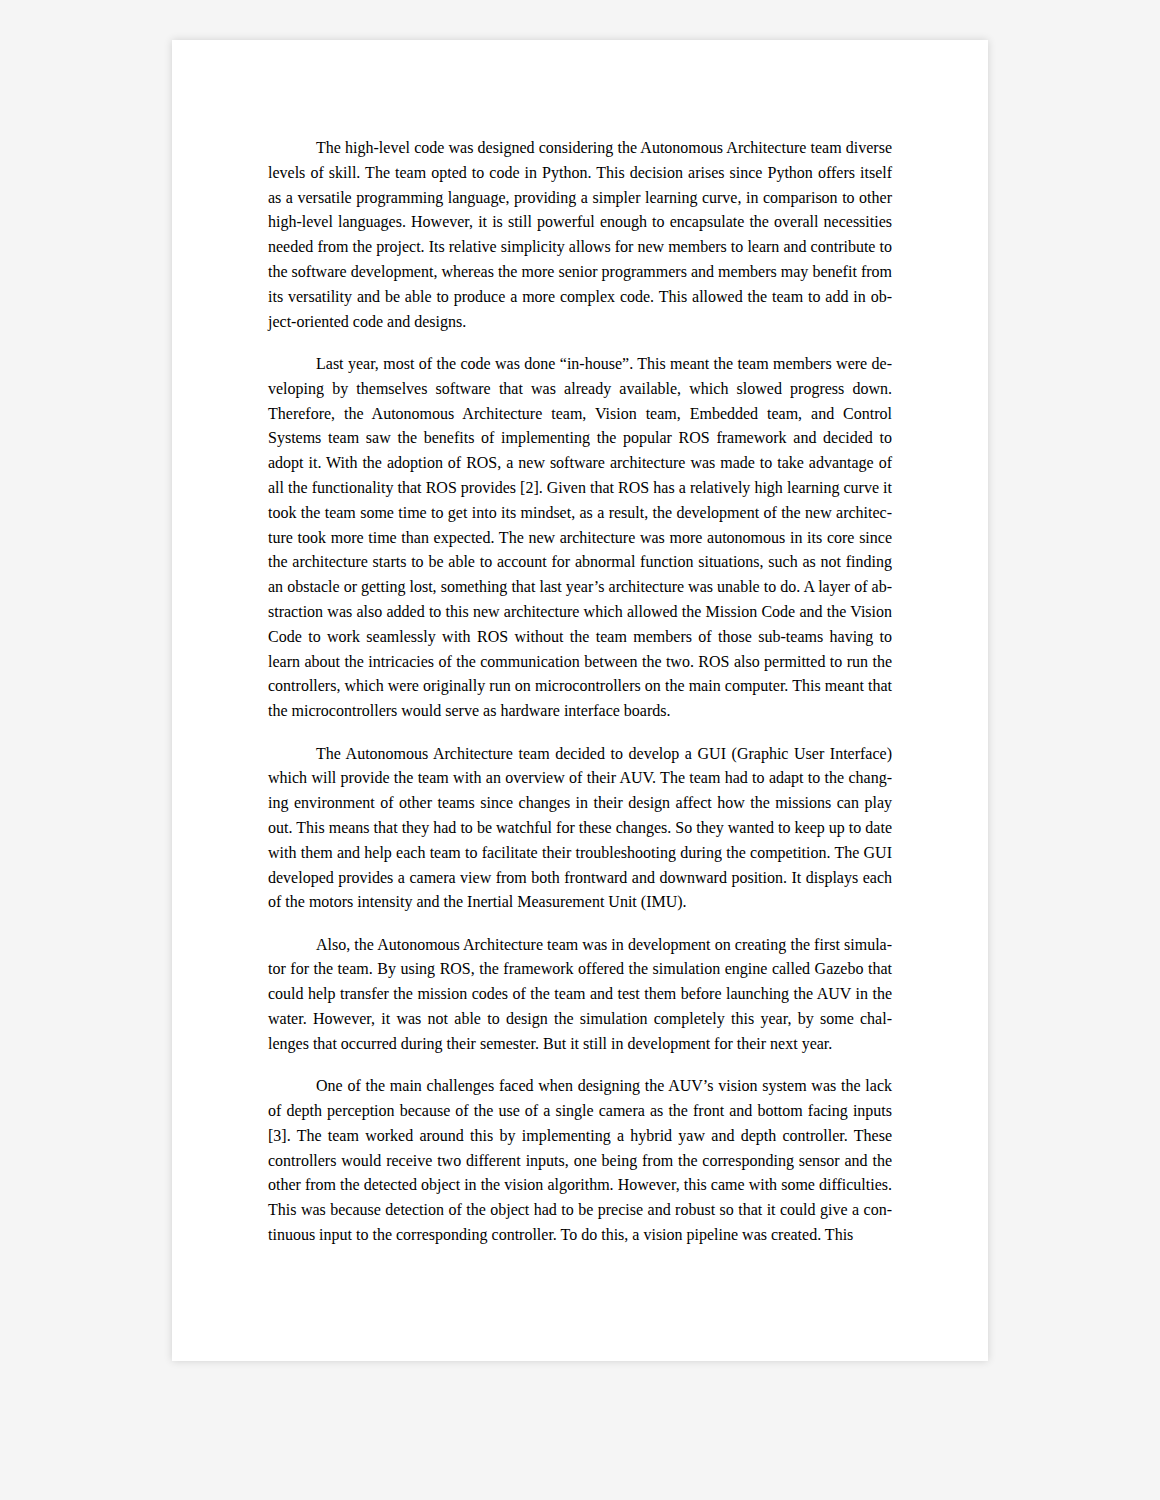The high-level code was designed considering the Autonomous Architecture team diverse levels of skill. The team opted to code in Python. This decision arises since Python offers itself as a versatile programming language, providing a simpler learning curve, in comparison to other high-level languages. However, it is still powerful enough to encapsulate the overall necessities needed from the project. Its relative simplicity allows for new members to learn and contribute to the software development, whereas the more senior programmers and members may benefit from its versatility and be able to produce a more complex code. This allowed the team to add in object-oriented code and designs.
Last year, most of the code was done “in-house”. This meant the team members were developing by themselves software that was already available, which slowed progress down. Therefore, the Autonomous Architecture team, Vision team, Embedded team, and Control Systems team saw the benefits of implementing the popular ROS framework and decided to adopt it. With the adoption of ROS, a new software architecture was made to take advantage of all the functionality that ROS provides [2]. Given that ROS has a relatively high learning curve it took the team some time to get into its mindset, as a result, the development of the new architecture took more time than expected. The new architecture was more autonomous in its core since the architecture starts to be able to account for abnormal function situations, such as not finding an obstacle or getting lost, something that last year’s architecture was unable to do. A layer of abstraction was also added to this new architecture which allowed the Mission Code and the Vision Code to work seamlessly with ROS without the team members of those sub-teams having to learn about the intricacies of the communication between the two. ROS also permitted to run the controllers, which were originally run on microcontrollers on the main computer. This meant that the microcontrollers would serve as hardware interface boards.
The Autonomous Architecture team decided to develop a GUI (Graphic User Interface) which will provide the team with an overview of their AUV. The team had to adapt to the changing environment of other teams since changes in their design affect how the missions can play out. This means that they had to be watchful for these changes. So they wanted to keep up to date with them and help each team to facilitate their troubleshooting during the competition. The GUI developed provides a camera view from both frontward and downward position. It displays each of the motors intensity and the Inertial Measurement Unit (IMU).
Also, the Autonomous Architecture team was in development on creating the first simulator for the team. By using ROS, the framework offered the simulation engine called Gazebo that could help transfer the mission codes of the team and test them before launching the AUV in the water. However, it was not able to design the simulation completely this year, by some challenges that occurred during their semester. But it still in development for their next year.
One of the main challenges faced when designing the AUV’s vision system was the lack of depth perception because of the use of a single camera as the front and bottom facing inputs [3]. The team worked around this by implementing a hybrid yaw and depth controller. These controllers would receive two different inputs, one being from the corresponding sensor and the other from the detected object in the vision algorithm. However, this came with some difficulties. This was because detection of the object had to be precise and robust so that it could give a continuous input to the corresponding controller. To do this, a vision pipeline was created. This